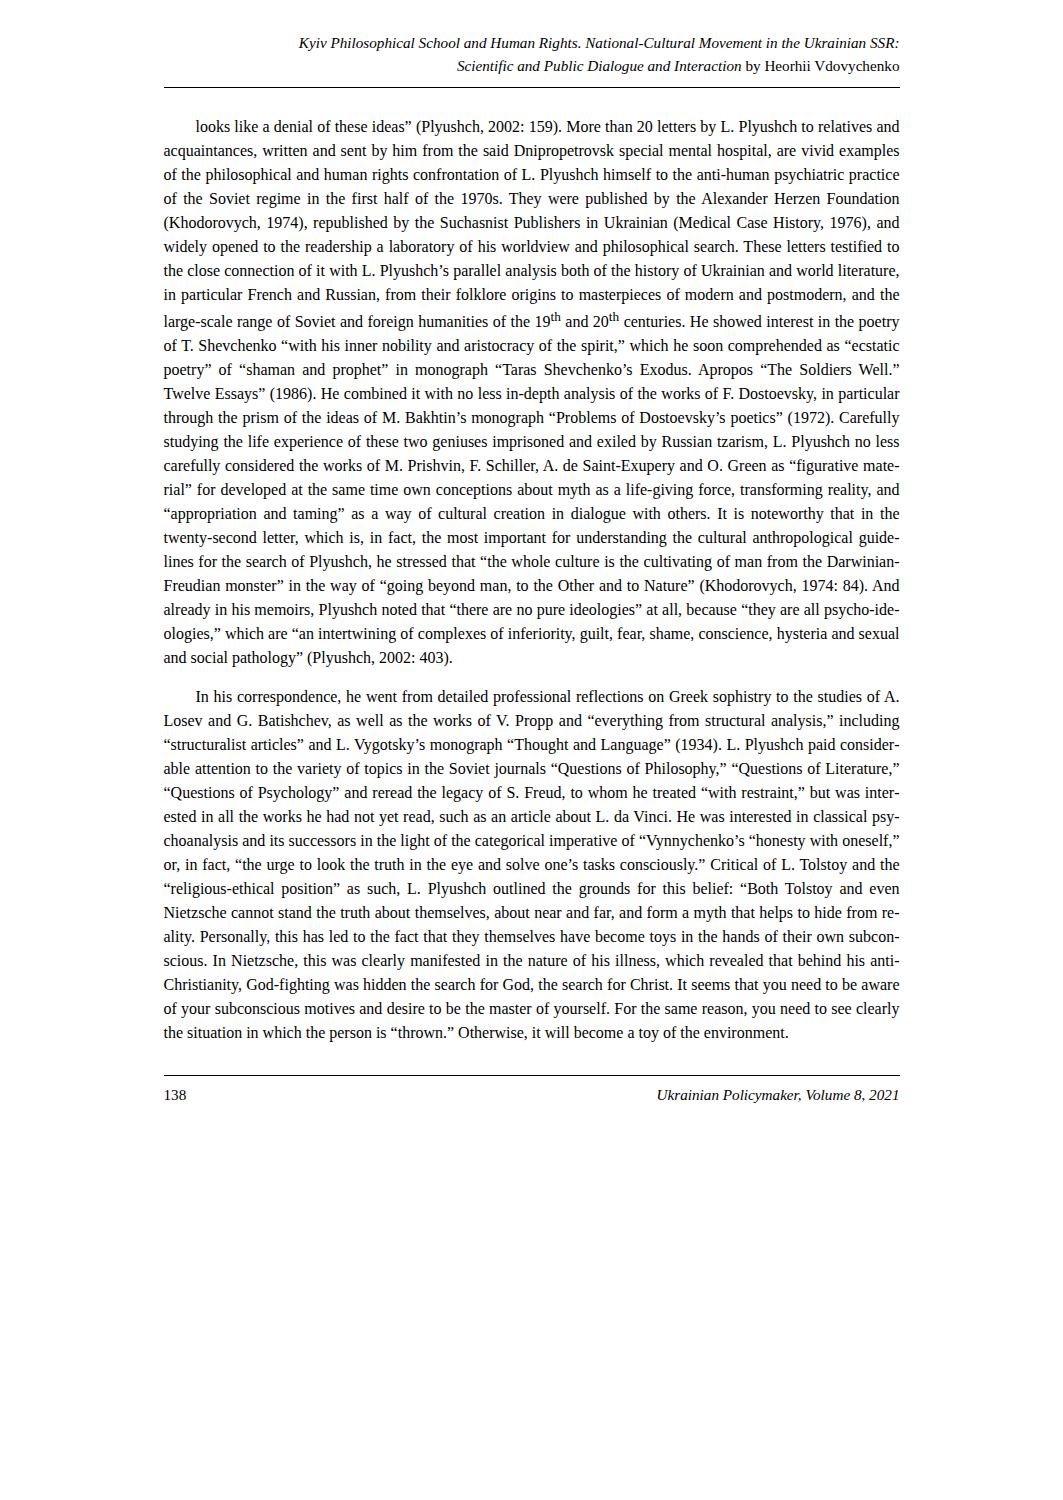Kyiv Philosophical School and Human Rights. National-Cultural Movement in the Ukrainian SSR: Scientific and Public Dialogue and Interaction by Heorhii Vdovychenko
looks like a denial of these ideas” (Plyushch, 2002: 159). More than 20 letters by L. Plyushch to relatives and acquaintances, written and sent by him from the said Dnipropetrovsk special mental hospital, are vivid examples of the philosophical and human rights confrontation of L. Plyushch himself to the anti-human psychiatric practice of the Soviet regime in the first half of the 1970s. They were published by the Alexander Herzen Foundation (Khodorovych, 1974), republished by the Suchasnist Publishers in Ukrainian (Medical Case History, 1976), and widely opened to the readership a laboratory of his worldview and philosophical search. These letters testified to the close connection of it with L. Plyushch’s parallel analysis both of the history of Ukrainian and world literature, in particular French and Russian, from their folklore origins to masterpieces of modern and postmodern, and the large-scale range of Soviet and foreign humanities of the 19th and 20th centuries. He showed interest in the poetry of T. Shevchenko “with his inner nobility and aristocracy of the spirit,” which he soon comprehended as “ecstatic poetry” of “shaman and prophet” in monograph “Taras Shevchenko’s Exodus. Apropos “The Soldiers Well.” Twelve Essays” (1986). He combined it with no less in-depth analysis of the works of F. Dostoevsky, in particular through the prism of the ideas of M. Bakhtin’s monograph “Problems of Dostoevsky’s poetics” (1972). Carefully studying the life experience of these two geniuses imprisoned and exiled by Russian tzarism, L. Plyushch no less carefully considered the works of M. Prishvin, F. Schiller, A. de Saint-Exupery and O. Green as “figurative material” for developed at the same time own conceptions about myth as a life-giving force, transforming reality, and “appropriation and taming” as a way of cultural creation in dialogue with others. It is noteworthy that in the twenty-second letter, which is, in fact, the most important for understanding the cultural anthropological guidelines for the search of Plyushch, he stressed that “the whole culture is the cultivating of man from the Darwinian-Freudian monster” in the way of “going beyond man, to the Other and to Nature” (Khodorovych, 1974: 84). And already in his memoirs, Plyushch noted that “there are no pure ideologies” at all, because “they are all psycho-ideologies,” which are “an intertwining of complexes of inferiority, guilt, fear, shame, conscience, hysteria and sexual and social pathology” (Plyushch, 2002: 403).
In his correspondence, he went from detailed professional reflections on Greek sophistry to the studies of A. Losev and G. Batishchev, as well as the works of V. Propp and “everything from structural analysis,” including “structuralist articles” and L. Vygotsky’s monograph “Thought and Language” (1934). L. Plyushch paid considerable attention to the variety of topics in the Soviet journals “Questions of Philosophy,” “Questions of Literature,” “Questions of Psychology” and reread the legacy of S. Freud, to whom he treated “with restraint,” but was interested in all the works he had not yet read, such as an article about L. da Vinci. He was interested in classical psychoanalysis and its successors in the light of the categorical imperative of “Vynnychenko’s “honesty with oneself,” or, in fact, “the urge to look the truth in the eye and solve one’s tasks consciously.” Critical of L. Tolstoy and the “religious-ethical position” as such, L. Plyushch outlined the grounds for this belief: “Both Tolstoy and even Nietzsche cannot stand the truth about themselves, about near and far, and form a myth that helps to hide from reality. Personally, this has led to the fact that they themselves have become toys in the hands of their own subconscious. In Nietzsche, this was clearly manifested in the nature of his illness, which revealed that behind his anti-Christianity, God-fighting was hidden the search for God, the search for Christ. It seems that you need to be aware of your subconscious motives and desire to be the master of yourself. For the same reason, you need to see clearly the situation in which the person is “thrown.” Otherwise, it will become a toy of the environment.
138 Ukrainian Policymaker, Volume 8, 2021